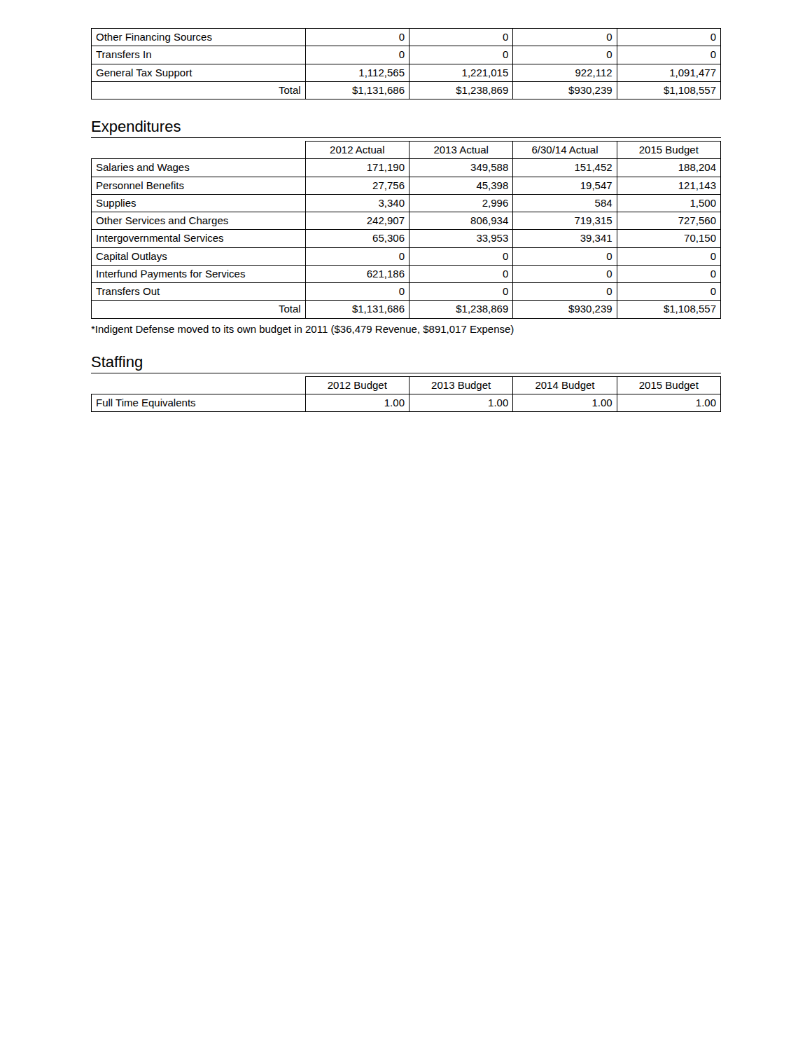| Other Financing Sources | 0 | 0 | 0 | 0 |
| Transfers In | 0 | 0 | 0 | 0 |
| General Tax Support | 1,112,565 | 1,221,015 | 922,112 | 1,091,477 |
| Total | $1,131,686 | $1,238,869 | $930,239 | $1,108,557 |
Expenditures
| | 2012 Actual | 2013 Actual | 6/30/14 Actual | 2015 Budget |
| --- | --- | --- | --- | --- |
| Salaries and Wages | 171,190 | 349,588 | 151,452 | 188,204 |
| Personnel Benefits | 27,756 | 45,398 | 19,547 | 121,143 |
| Supplies | 3,340 | 2,996 | 584 | 1,500 |
| Other Services and Charges | 242,907 | 806,934 | 719,315 | 727,560 |
| Intergovernmental Services | 65,306 | 33,953 | 39,341 | 70,150 |
| Capital Outlays | 0 | 0 | 0 | 0 |
| Interfund Payments for Services | 621,186 | 0 | 0 | 0 |
| Transfers Out | 0 | 0 | 0 | 0 |
| Total | $1,131,686 | $1,238,869 | $930,239 | $1,108,557 |
*Indigent Defense moved to its own budget in 2011 ($36,479 Revenue, $891,017 Expense)
Staffing
| | 2012 Budget | 2013 Budget | 2014 Budget | 2015 Budget |
| --- | --- | --- | --- | --- |
| Full Time Equivalents | 1.00 | 1.00 | 1.00 | 1.00 |